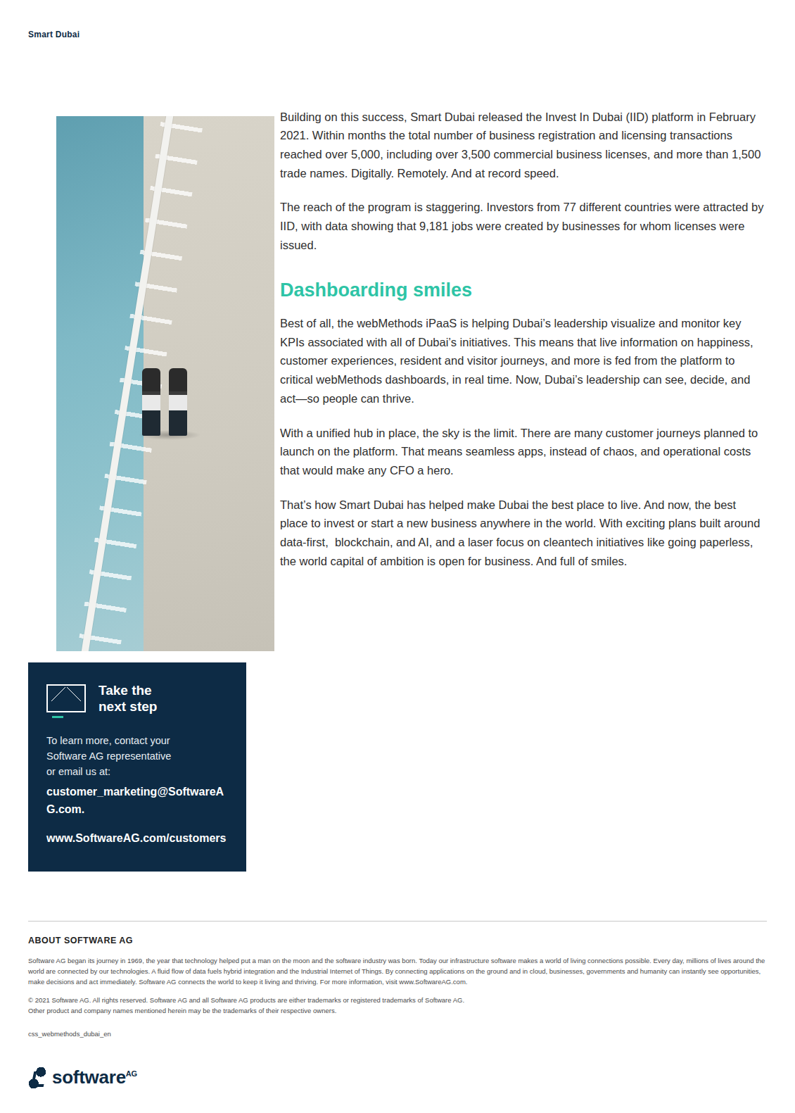Smart Dubai
Take the
next step
To learn more, contact your
Software AG representative
or email us at:
customer_marketing@SoftwareAG.com. www.SoftwareAG.com/customers
Building on this success, Smart Dubai released the Invest In Dubai (IID) platform in February 2021. Within months the total number of business registration and licensing transactions reached over 5,000, including over 3,500 commercial business licenses, and more than 1,500 trade names. Digitally. Remotely. And at record speed.
The reach of the program is staggering. Investors from 77 different countries were attracted by IID, with data showing that 9,181 jobs were created by businesses for whom licenses were issued.
Dashboarding smiles
Best of all, the webMethods iPaaS is helping Dubai’s leadership visualize and monitor key KPIs associated with all of Dubai’s initiatives. This means that live information on happiness, customer experiences, resident and visitor journeys, and more is fed from the platform to critical webMethods dashboards, in real time. Now, Dubai’s leadership can see, decide, and act—so people can thrive.
With a unified hub in place, the sky is the limit. There are many customer journeys planned to launch on the platform. That means seamless apps, instead of chaos, and operational costs that would make any CFO a hero.
That’s how Smart Dubai has helped make Dubai the best place to live. And now, the best place to invest or start a new business anywhere in the world. With exciting plans built around data-first, blockchain, and AI, and a laser focus on cleantech initiatives like going paperless, the world capital of ambition is open for business. And full of smiles.
About Software AG
Software AG began its journey in 1969, the year that technology helped put a man on the moon and the software industry was born. Today our infrastructure software makes a world of living connections possible. Every day, millions of lives around the world are connected by our technologies. A fluid flow of data fuels hybrid integration and the Industrial Internet of Things. By connecting applications on the ground and in cloud, businesses, governments and humanity can instantly see opportunities, make decisions and act immediately. Software AG connects the world to keep it living and thriving. For more information, visit www.SoftwareAG.com.
© 2021 Software AG. All rights reserved. Software AG and all Software AG products are either trademarks or registered trademarks of Software AG.
Other product and company names mentioned herein may be the trademarks of their respective owners.
css_webmethods_dubai_en
softwareAG